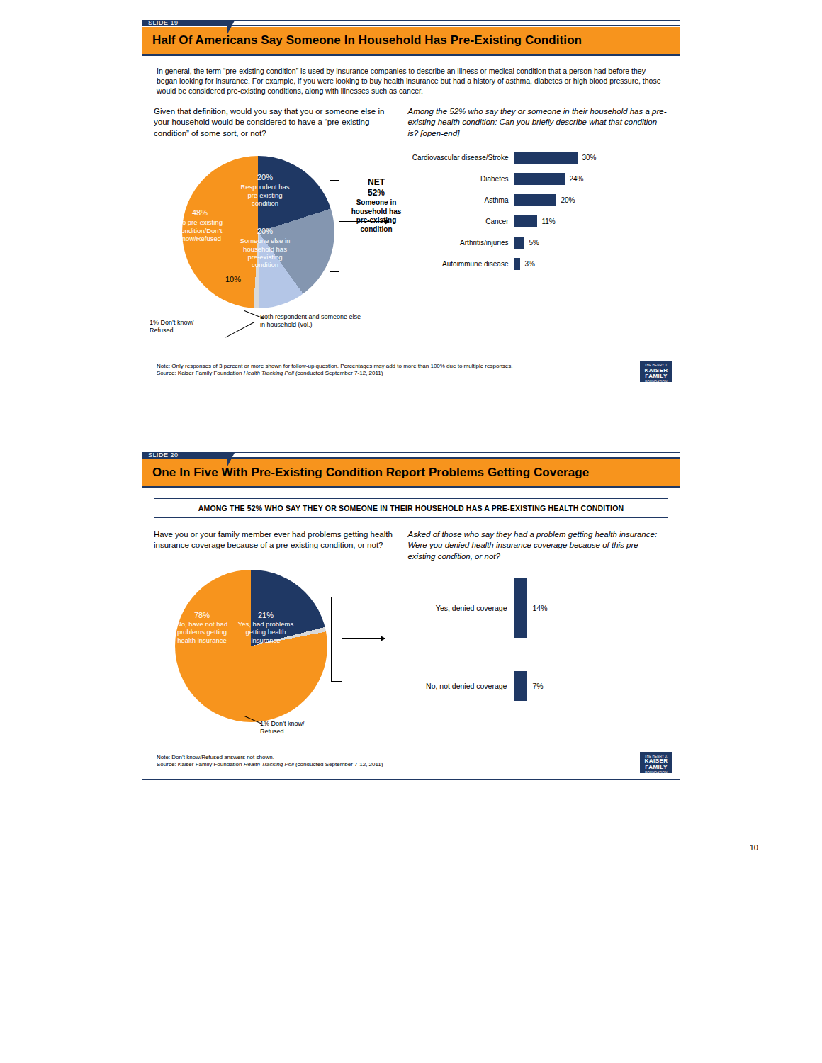SLIDE 19
Half Of Americans Say Someone In Household Has Pre-Existing Condition
In general, the term “pre-existing condition” is used by insurance companies to describe an illness or medical condition that a person had before they began looking for insurance. For example, if you were looking to buy health insurance but had a history of asthma, diabetes or high blood pressure, those would be considered pre-existing conditions, along with illnesses such as cancer.
Given that definition, would you say that you or someone else in your household would be considered to have a “pre-existing condition” of some sort, or not?
20% Respondent has pre-existing condition
20% Someone else in household has pre-existing condition
10%
48% No pre-existing condition/Don’t know/Refused
1% Don’t know/
Refused
Both respondent and someone else
in household (vol.)
NET
52%
Someone in household has pre-existing condition
Among the 52% who say they or someone in their household has a pre-existing health condition: Can you briefly describe what that condition is? [open-end]
Cardiovascular disease/Stroke
30%
Diabetes
24%
Asthma
20%
Cancer
11%
Arthritis/injuries
5%
Autoimmune disease
3%
Note: Only responses of 3 percent or more shown for follow-up question. Percentages may add to more than 100% due to multiple responses.
Source: Kaiser Family Foundation Health Tracking Poll (conducted September 7-12, 2011)
THE HENRY J. KAISER FAMILY FOUNDATION
SLIDE 20
One In Five With Pre-Existing Condition Report Problems Getting Coverage
AMONG THE 52% WHO SAY THEY OR SOMEONE IN THEIR HOUSEHOLD HAS A PRE-EXISTING HEALTH CONDITION
Have you or your family member ever had problems getting health insurance coverage because of a pre-existing condition, or not?
21% Yes, had problems getting health insurance
78% No, have not had problems getting health insurance
1% Don’t know/
Refused
Asked of those who say they had a problem getting health insurance: Were you denied health insurance coverage because of this pre-existing condition, or not?
Yes, denied coverage
14%
No, not denied coverage
7%
Note: Don’t know/Refused answers not shown.
Source: Kaiser Family Foundation Health Tracking Poll (conducted September 7-12, 2011)
THE HENRY J. KAISER FAMILY FOUNDATION
10